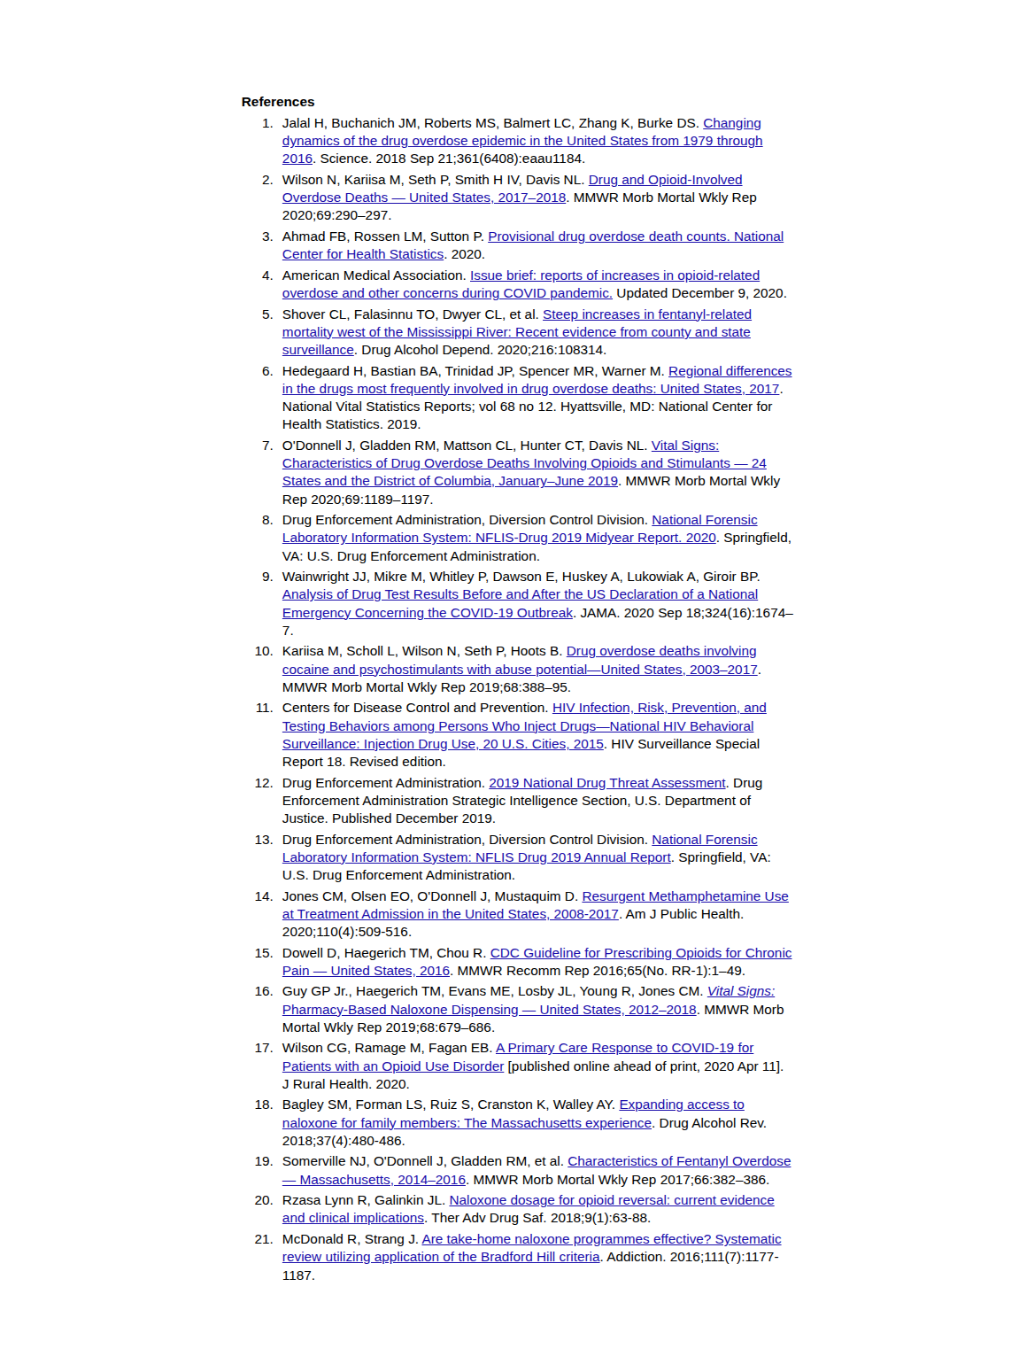References
Jalal H, Buchanich JM, Roberts MS, Balmert LC, Zhang K, Burke DS. Changing dynamics of the drug overdose epidemic in the United States from 1979 through 2016. Science. 2018 Sep 21;361(6408):eaau1184.
Wilson N, Kariisa M, Seth P, Smith H IV, Davis NL. Drug and Opioid-Involved Overdose Deaths — United States, 2017–2018. MMWR Morb Mortal Wkly Rep 2020;69:290–297.
Ahmad FB, Rossen LM, Sutton P. Provisional drug overdose death counts. National Center for Health Statistics. 2020.
American Medical Association. Issue brief: reports of increases in opioid-related overdose and other concerns during COVID pandemic. Updated December 9, 2020.
Shover CL, Falasinnu TO, Dwyer CL, et al. Steep increases in fentanyl-related mortality west of the Mississippi River: Recent evidence from county and state surveillance. Drug Alcohol Depend. 2020;216:108314.
Hedegaard H, Bastian BA, Trinidad JP, Spencer MR, Warner M. Regional differences in the drugs most frequently involved in drug overdose deaths: United States, 2017. National Vital Statistics Reports; vol 68 no 12. Hyattsville, MD: National Center for Health Statistics. 2019.
O'Donnell J, Gladden RM, Mattson CL, Hunter CT, Davis NL. Vital Signs: Characteristics of Drug Overdose Deaths Involving Opioids and Stimulants — 24 States and the District of Columbia, January–June 2019. MMWR Morb Mortal Wkly Rep 2020;69:1189–1197.
Drug Enforcement Administration, Diversion Control Division. National Forensic Laboratory Information System: NFLIS-Drug 2019 Midyear Report. 2020. Springfield, VA: U.S. Drug Enforcement Administration.
Wainwright JJ, Mikre M, Whitley P, Dawson E, Huskey A, Lukowiak A, Giroir BP. Analysis of Drug Test Results Before and After the US Declaration of a National Emergency Concerning the COVID-19 Outbreak. JAMA. 2020 Sep 18;324(16):1674–7.
Kariisa M, Scholl L, Wilson N, Seth P, Hoots B. Drug overdose deaths involving cocaine and psychostimulants with abuse potential—United States, 2003–2017. MMWR Morb Mortal Wkly Rep 2019;68:388–95.
Centers for Disease Control and Prevention. HIV Infection, Risk, Prevention, and Testing Behaviors among Persons Who Inject Drugs—National HIV Behavioral Surveillance: Injection Drug Use, 20 U.S. Cities, 2015. HIV Surveillance Special Report 18. Revised edition.
Drug Enforcement Administration. 2019 National Drug Threat Assessment. Drug Enforcement Administration Strategic Intelligence Section, U.S. Department of Justice. Published December 2019.
Drug Enforcement Administration, Diversion Control Division. National Forensic Laboratory Information System: NFLIS Drug 2019 Annual Report. Springfield, VA: U.S. Drug Enforcement Administration.
Jones CM, Olsen EO, O'Donnell J, Mustaquim D. Resurgent Methamphetamine Use at Treatment Admission in the United States, 2008-2017. Am J Public Health. 2020;110(4):509-516.
Dowell D, Haegerich TM, Chou R. CDC Guideline for Prescribing Opioids for Chronic Pain — United States, 2016. MMWR Recomm Rep 2016;65(No. RR-1):1–49.
Guy GP Jr., Haegerich TM, Evans ME, Losby JL, Young R, Jones CM. Vital Signs: Pharmacy-Based Naloxone Dispensing — United States, 2012–2018. MMWR Morb Mortal Wkly Rep 2019;68:679–686.
Wilson CG, Ramage M, Fagan EB. A Primary Care Response to COVID-19 for Patients with an Opioid Use Disorder [published online ahead of print, 2020 Apr 11]. J Rural Health. 2020.
Bagley SM, Forman LS, Ruiz S, Cranston K, Walley AY. Expanding access to naloxone for family members: The Massachusetts experience. Drug Alcohol Rev. 2018;37(4):480-486.
Somerville NJ, O'Donnell J, Gladden RM, et al. Characteristics of Fentanyl Overdose — Massachusetts, 2014–2016. MMWR Morb Mortal Wkly Rep 2017;66:382–386.
Rzasa Lynn R, Galinkin JL. Naloxone dosage for opioid reversal: current evidence and clinical implications. Ther Adv Drug Saf. 2018;9(1):63-88.
McDonald R, Strang J. Are take-home naloxone programmes effective? Systematic review utilizing application of the Bradford Hill criteria. Addiction. 2016;111(7):1177-1187.